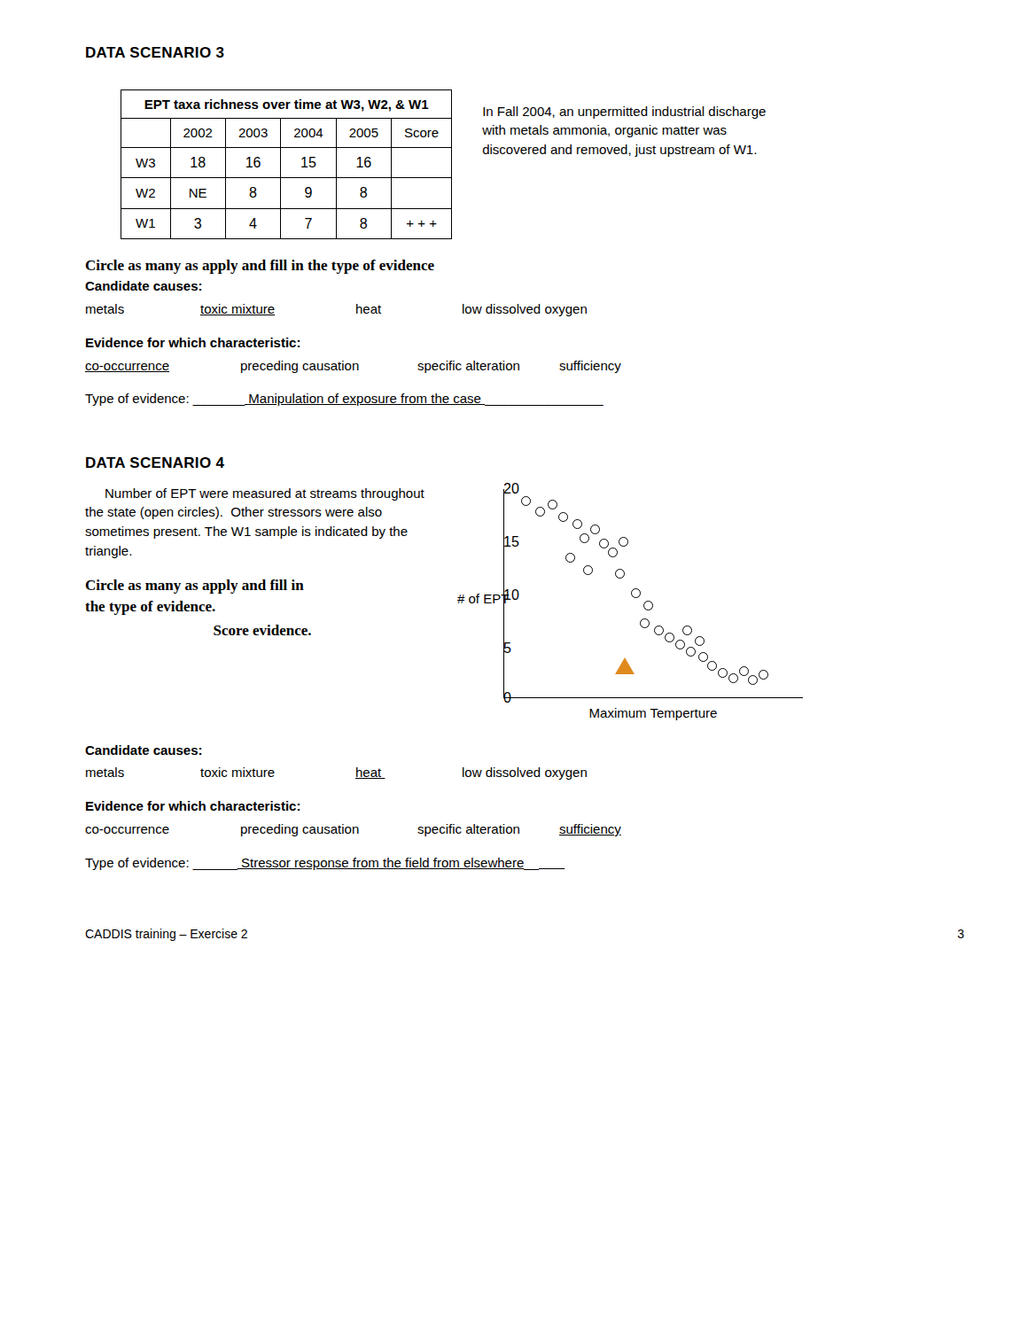DATA SCENARIO 3
| EPT taxa richness over time at W3, W2, & W1 |
| --- |
| | 2002 | 2003 | 2004 | 2005 | Score |
| W3 | 18 | 16 | 15 | 16 | |
| W2 | NE | 8 | 9 | 8 | |
| W1 | 3 | 4 | 7 | 8 | + + + |
In Fall 2004, an unpermitted industrial discharge with metals ammonia, organic matter was discovered and removed, just upstream of W1.
Circle as many as apply and fill in the type of evidence
Candidate causes:
metals toxic mixture heat low dissolved oxygen
Evidence for which characteristic:
co-occurrence preceding causation specific alteration sufficiency
Type of evidence: _______ Manipulation of exposure from the case ________________
DATA SCENARIO 4
Number of EPT were measured at streams throughout the state (open circles). Other stressors were also sometimes present. The W1 sample is indicated by the triangle.
Circle as many as apply and fill in
the type of evidence.
Score evidence.
# of EPT
20
15
10
5
0
Maximum Temperture
Candidate causes:
metals toxic mixture heat low dissolved oxygen
Evidence for which characteristic:
co-occurrence preceding causation specific alteration sufficiency
Type of evidence: ______ Stressor response from the field from elsewhere__
CADDIS training – Exercise 2 3